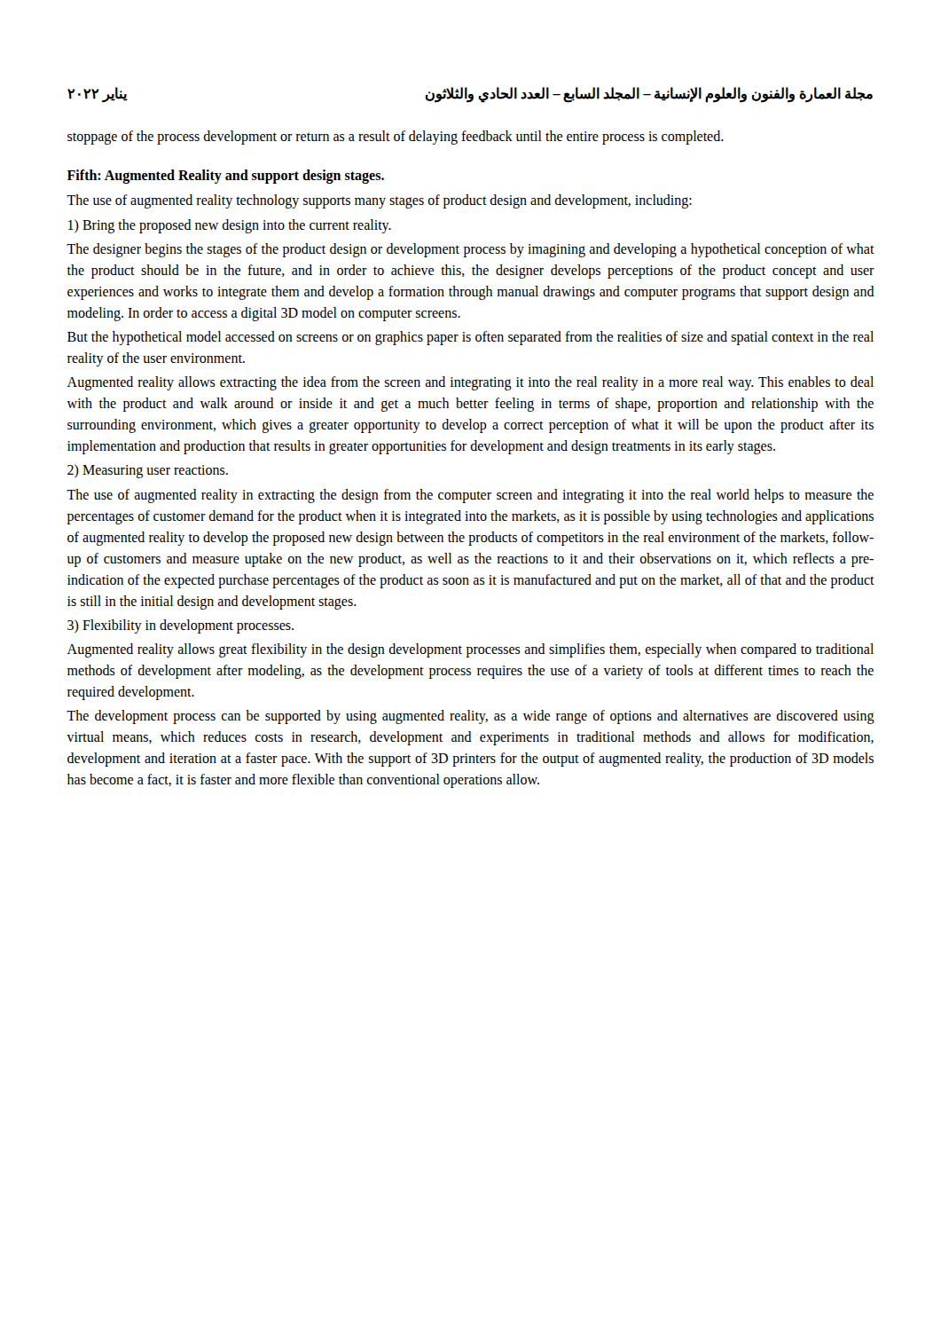مجلة العمارة والفنون والعلوم الإنسانية – المجلد السابع – العدد الحادي والثلاثون يناير ٢٠٢٢
stoppage of the process development or return as a result of delaying feedback until the entire process is completed.
Fifth: Augmented Reality and support design stages.
The use of augmented reality technology supports many stages of product design and development, including:
1) Bring the proposed new design into the current reality.
The designer begins the stages of the product design or development process by imagining and developing a hypothetical conception of what the product should be in the future, and in order to achieve this, the designer develops perceptions of the product concept and user experiences and works to integrate them and develop a formation through manual drawings and computer programs that support design and modeling. In order to access a digital 3D model on computer screens.
But the hypothetical model accessed on screens or on graphics paper is often separated from the realities of size and spatial context in the real reality of the user environment.
Augmented reality allows extracting the idea from the screen and integrating it into the real reality in a more real way. This enables to deal with the product and walk around or inside it and get a much better feeling in terms of shape, proportion and relationship with the surrounding environment, which gives a greater opportunity to develop a correct perception of what it will be upon the product after its implementation and production that results in greater opportunities for development and design treatments in its early stages.
2) Measuring user reactions.
The use of augmented reality in extracting the design from the computer screen and integrating it into the real world helps to measure the percentages of customer demand for the product when it is integrated into the markets, as it is possible by using technologies and applications of augmented reality to develop the proposed new design between the products of competitors in the real environment of the markets, follow-up of customers and measure uptake on the new product, as well as the reactions to it and their observations on it, which reflects a pre-indication of the expected purchase percentages of the product as soon as it is manufactured and put on the market, all of that and the product is still in the initial design and development stages.
3) Flexibility in development processes.
Augmented reality allows great flexibility in the design development processes and simplifies them, especially when compared to traditional methods of development after modeling, as the development process requires the use of a variety of tools at different times to reach the required development.
The development process can be supported by using augmented reality, as a wide range of options and alternatives are discovered using virtual means, which reduces costs in research, development and experiments in traditional methods and allows for modification, development and iteration at a faster pace. With the support of 3D printers for the output of augmented reality, the production of 3D models has become a fact, it is faster and more flexible than conventional operations allow.